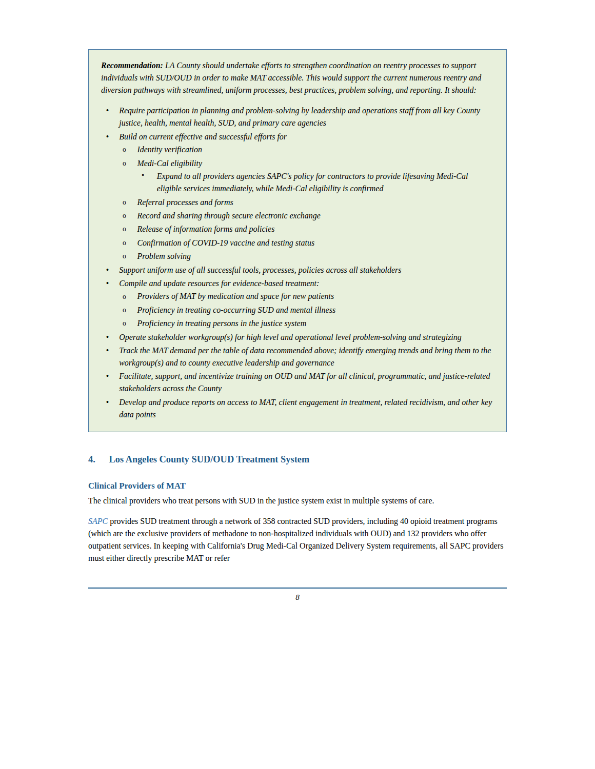Recommendation: LA County should undertake efforts to strengthen coordination on reentry processes to support individuals with SUD/OUD in order to make MAT accessible. This would support the current numerous reentry and diversion pathways with streamlined, uniform processes, best practices, problem solving, and reporting. It should:
Require participation in planning and problem-solving by leadership and operations staff from all key County justice, health, mental health, SUD, and primary care agencies
Build on current effective and successful efforts for
Identity verification
Medi-Cal eligibility
Expand to all providers agencies SAPC's policy for contractors to provide lifesaving Medi-Cal eligible services immediately, while Medi-Cal eligibility is confirmed
Referral processes and forms
Record and sharing through secure electronic exchange
Release of information forms and policies
Confirmation of COVID-19 vaccine and testing status
Problem solving
Support uniform use of all successful tools, processes, policies across all stakeholders
Compile and update resources for evidence-based treatment:
Providers of MAT by medication and space for new patients
Proficiency in treating co-occurring SUD and mental illness
Proficiency in treating persons in the justice system
Operate stakeholder workgroup(s) for high level and operational level problem-solving and strategizing
Track the MAT demand per the table of data recommended above; identify emerging trends and bring them to the workgroup(s) and to county executive leadership and governance
Facilitate, support, and incentivize training on OUD and MAT for all clinical, programmatic, and justice-related stakeholders across the County
Develop and produce reports on access to MAT, client engagement in treatment, related recidivism, and other key data points
4. Los Angeles County SUD/OUD Treatment System
Clinical Providers of MAT
The clinical providers who treat persons with SUD in the justice system exist in multiple systems of care.
SAPC provides SUD treatment through a network of 358 contracted SUD providers, including 40 opioid treatment programs (which are the exclusive providers of methadone to non-hospitalized individuals with OUD) and 132 providers who offer outpatient services. In keeping with California's Drug Medi-Cal Organized Delivery System requirements, all SAPC providers must either directly prescribe MAT or refer
8